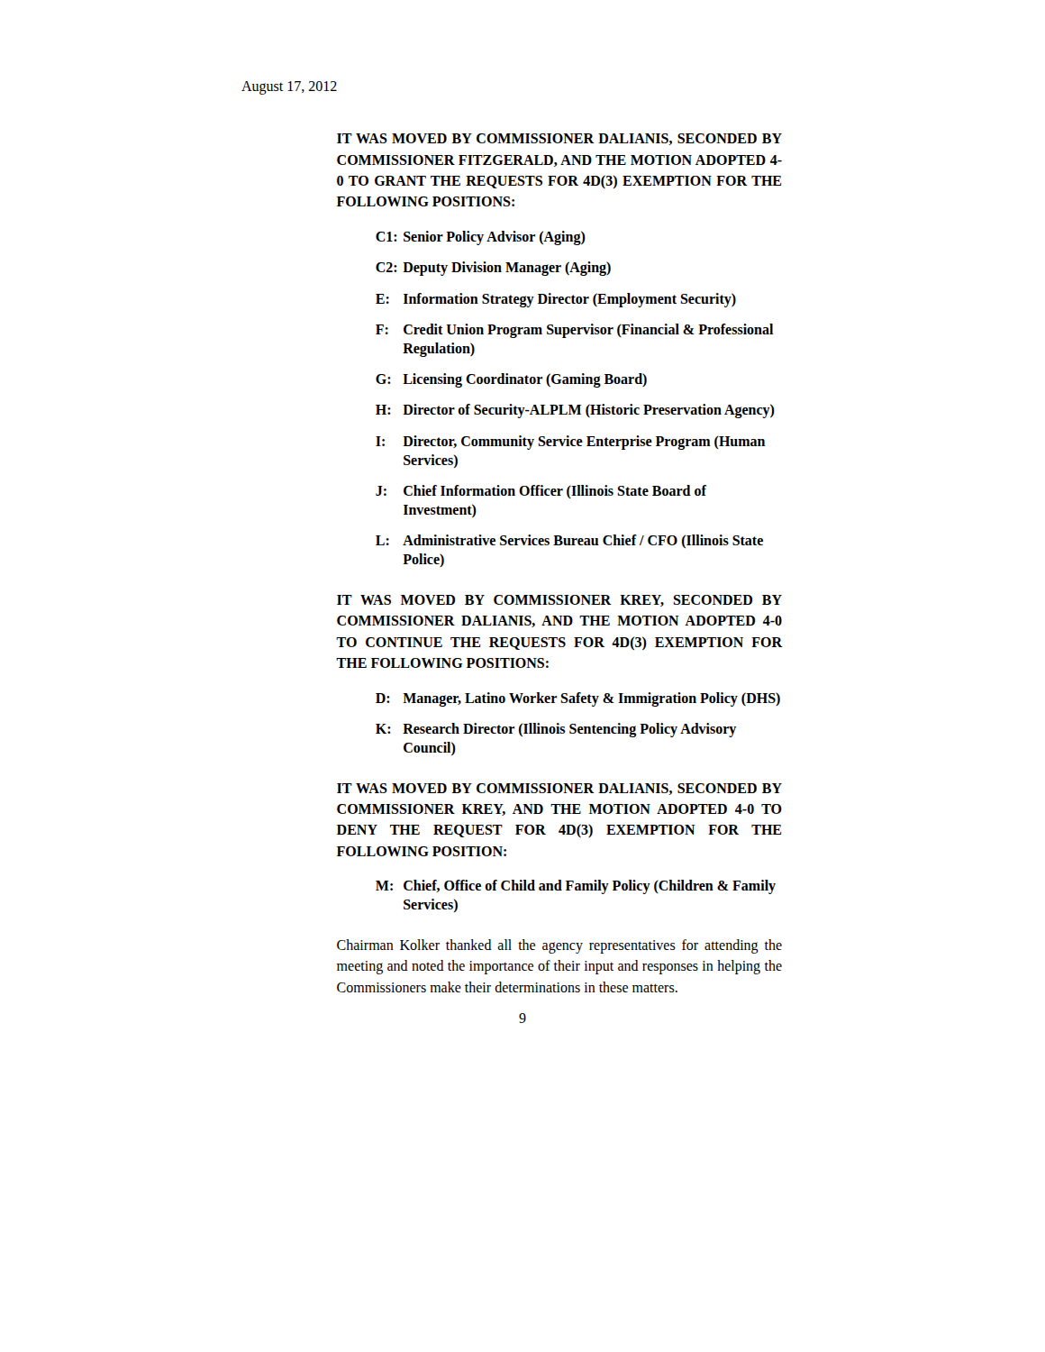August 17, 2012
It was moved by Commissioner Dalianis, seconded by Commissioner Fitzgerald, and the motion adopted 4-0 to grant the requests for 4D(3) exemption for the following positions:
C1: Senior Policy Advisor (Aging)
C2: Deputy Division Manager (Aging)
E: Information Strategy Director (Employment Security)
F: Credit Union Program Supervisor (Financial & Professional Regulation)
G: Licensing Coordinator (Gaming Board)
H: Director of Security-ALPLM (Historic Preservation Agency)
I: Director, Community Service Enterprise Program (Human Services)
J: Chief Information Officer (Illinois State Board of Investment)
L: Administrative Services Bureau Chief / CFO (Illinois State Police)
It was moved by Commissioner Krey, seconded by Commissioner Dalianis, and the motion adopted 4-0 to continue the requests for 4D(3) exemption for the following positions:
D: Manager, Latino Worker Safety & Immigration Policy (DHS)
K: Research Director (Illinois Sentencing Policy Advisory Council)
It was moved by Commissioner Dalianis, seconded by Commissioner Krey, and the motion adopted 4-0 to deny the request for 4D(3) exemption for the following position:
M: Chief, Office of Child and Family Policy (Children & Family Services)
Chairman Kolker thanked all the agency representatives for attending the meeting and noted the importance of their input and responses in helping the Commissioners make their determinations in these matters.
9